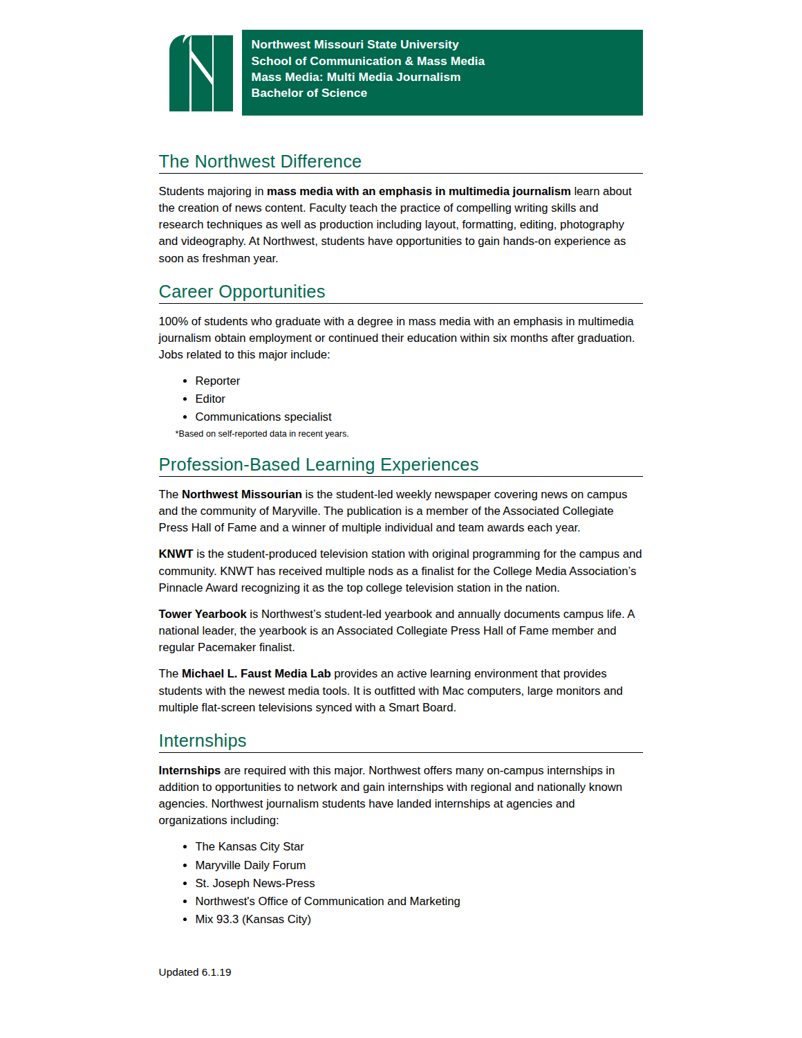TM
Northwest Missouri State University
School of Communication & Mass Media
Mass Media: Multi Media Journalism
Bachelor of Science
The Northwest Difference
Students majoring in mass media with an emphasis in multimedia journalism learn about the creation of news content. Faculty teach the practice of compelling writing skills and research techniques as well as production including layout, formatting, editing, photography and videography. At Northwest, students have opportunities to gain hands-on experience as soon as freshman year.
Career Opportunities
100% of students who graduate with a degree in mass media with an emphasis in multimedia journalism obtain employment or continued their education within six months after graduation. Jobs related to this major include:
Reporter
Editor
Communications specialist
*Based on self-reported data in recent years.
Profession-Based Learning Experiences
The Northwest Missourian is the student-led weekly newspaper covering news on campus and the community of Maryville. The publication is a member of the Associated Collegiate Press Hall of Fame and a winner of multiple individual and team awards each year.
KNWT is the student-produced television station with original programming for the campus and community. KNWT has received multiple nods as a finalist for the College Media Association’s Pinnacle Award recognizing it as the top college television station in the nation.
Tower Yearbook is Northwest’s student-led yearbook and annually documents campus life. A national leader, the yearbook is an Associated Collegiate Press Hall of Fame member and regular Pacemaker finalist.
The Michael L. Faust Media Lab provides an active learning environment that provides students with the newest media tools. It is outfitted with Mac computers, large monitors and multiple flat-screen televisions synced with a Smart Board.
Internships
Internships are required with this major. Northwest offers many on-campus internships in addition to opportunities to network and gain internships with regional and nationally known agencies. Northwest journalism students have landed internships at agencies and organizations including:
The Kansas City Star
Maryville Daily Forum
St. Joseph News-Press
Northwest's Office of Communication and Marketing
Mix 93.3 (Kansas City)
Updated 6.1.19